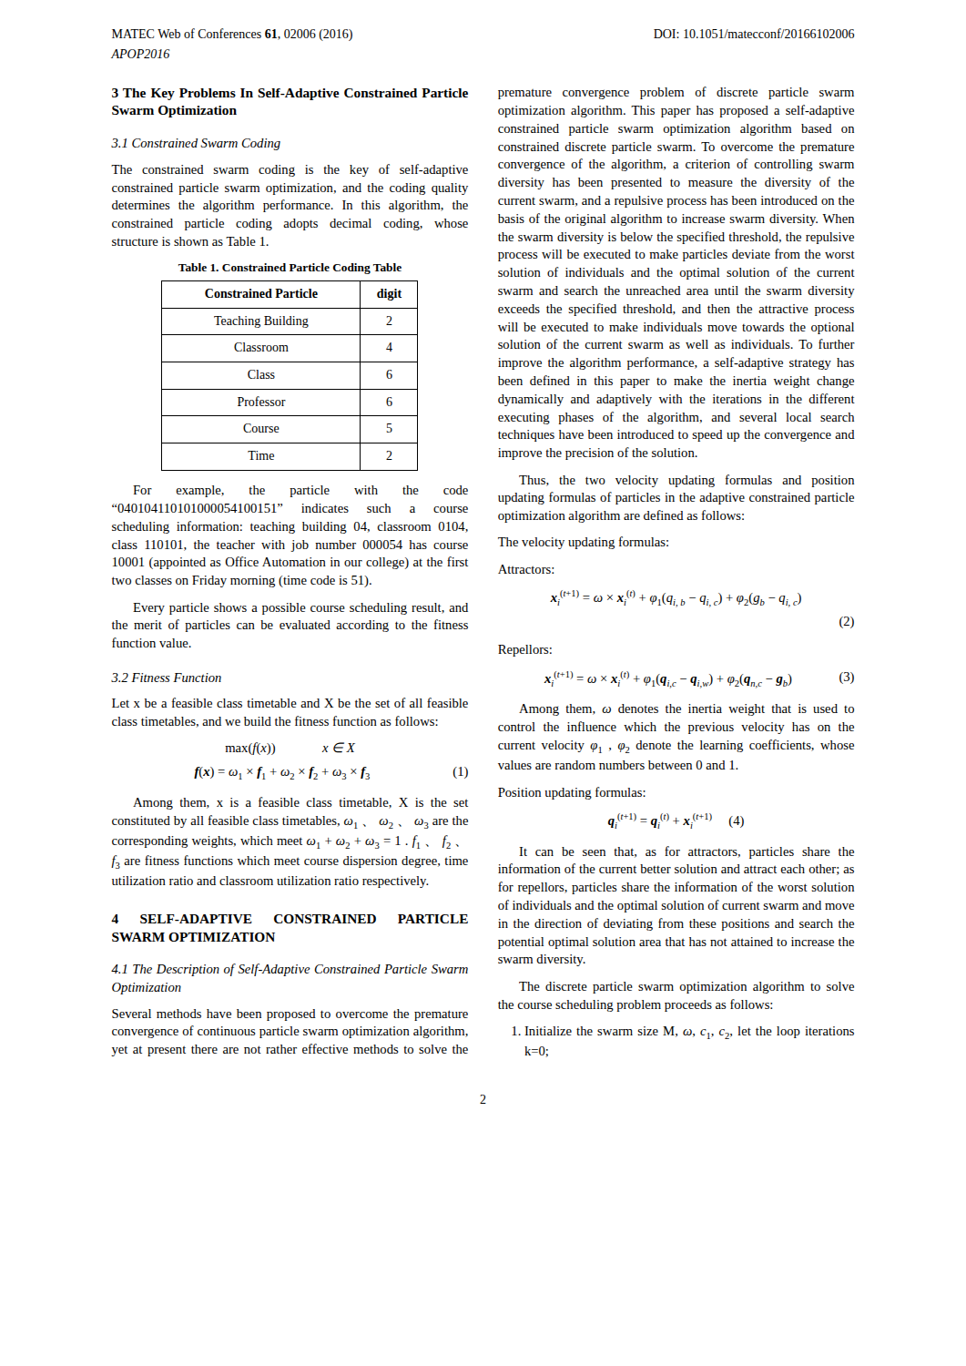MATEC Web of Conferences 61, 02006 (2016)
DOI: 10.1051/matecconf/20166102006
APOP2016
3 The Key Problems In Self-Adaptive Constrained Particle Swarm Optimization
3.1 Constrained Swarm Coding
The constrained swarm coding is the key of self-adaptive constrained particle swarm optimization, and the coding quality determines the algorithm performance. In this algorithm, the constrained particle coding adopts decimal coding, whose structure is shown as Table 1.
Table 1. Constrained Particle Coding Table
| Constrained Particle | digit |
| --- | --- |
| Teaching Building | 2 |
| Classroom | 4 |
| Class | 6 |
| Professor | 6 |
| Course | 5 |
| Time | 2 |
For example, the particle with the code “040104110101000054100151” indicates such a course scheduling information: teaching building 04, classroom 0104, class 110101, the teacher with job number 000054 has course 10001 (appointed as Office Automation in our college) at the first two classes on Friday morning (time code is 51).
Every particle shows a possible course scheduling result, and the merit of particles can be evaluated according to the fitness function value.
3.2 Fitness Function
Let x be a feasible class timetable and X be the set of all feasible class timetables, and we build the fitness function as follows:
max(f(x))x ∈ X
f(x) = ω1 × f1 + ω2 × f2 + ω3 × f3 (1)
Among them, x is a feasible class timetable, X is the set constituted by all feasible class timetables, ω1 、 ω2 、 ω3 are the corresponding weights, which meet ω1 + ω2 + ω3 = 1 . f1 、 f2 、 f3 are fitness functions which meet course dispersion degree, time utilization ratio and classroom utilization ratio respectively.
4 SELF-ADAPTIVE CONSTRAINED PARTICLE SWARM OPTIMIZATION
4.1 The Description of Self-Adaptive Constrained Particle Swarm Optimization
Several methods have been proposed to overcome the premature convergence of continuous particle swarm optimization algorithm, yet at present there are not rather effective methods to solve the premature convergence problem of discrete particle swarm optimization algorithm. This paper has proposed a self-adaptive constrained particle swarm optimization algorithm based on constrained discrete particle swarm. To overcome the premature convergence of the algorithm, a criterion of controlling swarm diversity has been presented to measure the diversity of the current swarm, and a repulsive process has been introduced on the basis of the original algorithm to increase swarm diversity. When the swarm diversity is below the specified threshold, the repulsive process will be executed to make particles deviate from the worst solution of individuals and the optimal solution of the current swarm and search the unreached area until the swarm diversity exceeds the specified threshold, and then the attractive process will be executed to make individuals move towards the optional solution of the current swarm as well as individuals. To further improve the algorithm performance, a self-adaptive strategy has been defined in this paper to make the inertia weight change dynamically and adaptively with the iterations in the different executing phases of the algorithm, and several local search techniques have been introduced to speed up the convergence and improve the precision of the solution.
Thus, the two velocity updating formulas and position updating formulas of particles in the adaptive constrained particle optimization algorithm are defined as follows:
The velocity updating formulas:
Attractors:
xi(t+1) = ω × xi(t) + φ1(qi, b − qi, c) + φ2(gb − qi, c) (2)
Repellors:
xi(t+1) = ω × xi(t) + φ1(qi,c − qi,w) + φ2(qn,c − gb) (3)
Among them, ω denotes the inertia weight that is used to control the influence which the previous velocity has on the current velocity φ1 , φ2 denote the learning coefficients, whose values are random numbers between 0 and 1.
Position updating formulas:
qi(t+1) = qi(t) + xi(t+1) (4)
It can be seen that, as for attractors, particles share the information of the current better solution and attract each other; as for repellors, particles share the information of the worst solution of individuals and the optimal solution of current swarm and move in the direction of deviating from these positions and search the potential optimal solution area that has not attained to increase the swarm diversity.
The discrete particle swarm optimization algorithm to solve the course scheduling problem proceeds as follows:
Initialize the swarm size M, ω, c1, c2, let the loop iterations k=0;
2